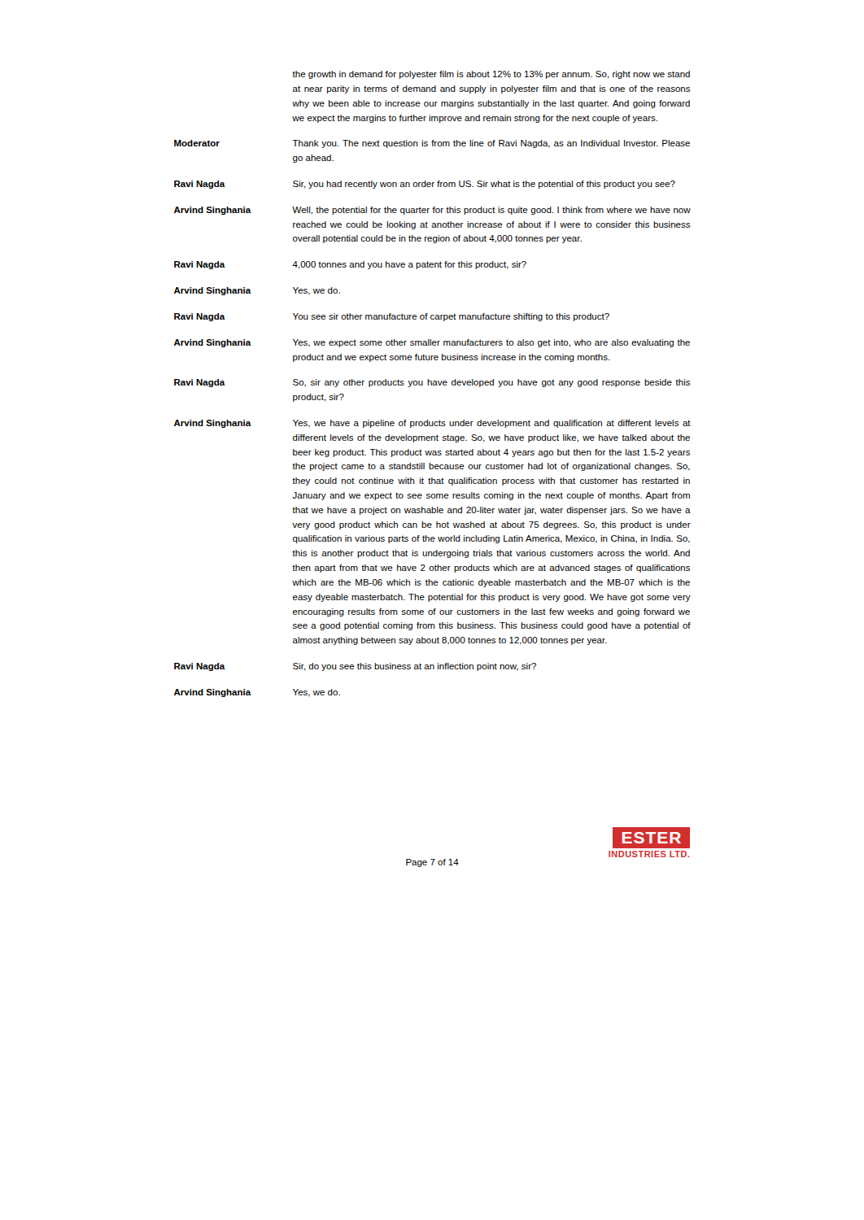| | the growth in demand for polyester film is about 12% to 13% per annum. So, right now we stand at near parity in terms of demand and supply in polyester film and that is one of the reasons why we been able to increase our margins substantially in the last quarter. And going forward we expect the margins to further improve and remain strong for the next couple of years. |
| Moderator | Thank you. The next question is from the line of Ravi Nagda, as an Individual Investor. Please go ahead. |
| Ravi Nagda | Sir, you had recently won an order from US. Sir what is the potential of this product you see? |
| Arvind Singhania | Well, the potential for the quarter for this product is quite good. I think from where we have now reached we could be looking at another increase of about if I were to consider this business overall potential could be in the region of about 4,000 tonnes per year. |
| Ravi Nagda | 4,000 tonnes and you have a patent for this product, sir? |
| Arvind Singhania | Yes, we do. |
| Ravi Nagda | You see sir other manufacture of carpet manufacture shifting to this product? |
| Arvind Singhania | Yes, we expect some other smaller manufacturers to also get into, who are also evaluating the product and we expect some future business increase in the coming months. |
| Ravi Nagda | So, sir any other products you have developed you have got any good response beside this product, sir? |
| Arvind Singhania | Yes, we have a pipeline of products under development and qualification at different levels at different levels of the development stage. So, we have product like, we have talked about the beer keg product. This product was started about 4 years ago but then for the last 1.5-2 years the project came to a standstill because our customer had lot of organizational changes. So, they could not continue with it that qualification process with that customer has restarted in January and we expect to see some results coming in the next couple of months. Apart from that we have a project on washable and 20-liter water jar, water dispenser jars. So we have a very good product which can be hot washed at about 75 degrees. So, this product is under qualification in various parts of the world including Latin America, Mexico, in China, in India. So, this is another product that is undergoing trials that various customers across the world. And then apart from that we have 2 other products which are at advanced stages of qualifications which are the MB-06 which is the cationic dyeable masterbatch and the MB-07 which is the easy dyeable masterbatch. The potential for this product is very good. We have got some very encouraging results from some of our customers in the last few weeks and going forward we see a good potential coming from this business. This business could good have a potential of almost anything between say about 8,000 tonnes to 12,000 tonnes per year. |
| Ravi Nagda | Sir, do you see this business at an inflection point now, sir? |
| Arvind Singhania | Yes, we do. |
Page 7 of 14
ESTER
INDUSTRIES LTD.